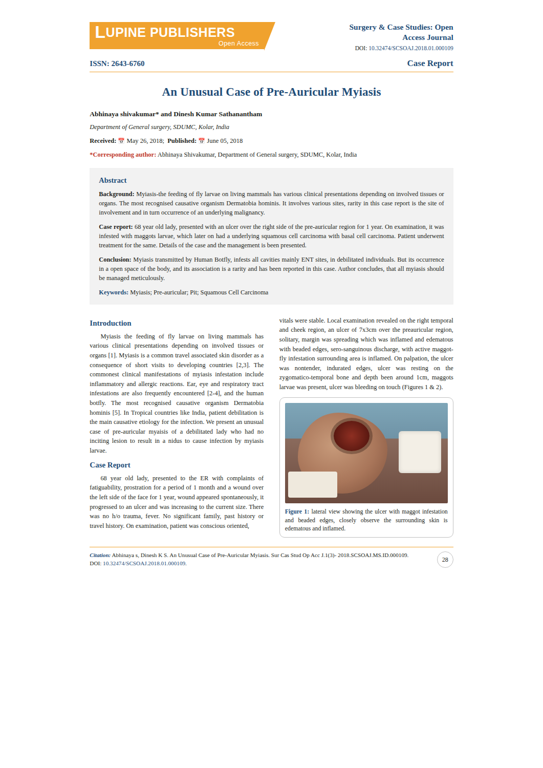LUPINE PUBLISHERS
Open Access
Surgery & Case Studies: Open
Access Journal
DOI: 10.32474/SCSOAJ.2018.01.000109
ISSN: 2643-6760
Case Report
An Unusual Case of Pre-Auricular Myiasis
Abhinaya shivakumar* and Dinesh Kumar Sathanantham
Department of General surgery, SDUMC, Kolar, India
Received: 📅 May 26, 2018; Published: 📅 June 05, 2018
*Corresponding author: Abhinaya Shivakumar, Department of General surgery, SDUMC, Kolar, India
Abstract
Background: Myiasis-the feeding of fly larvae on living mammals has various clinical presentations depending on involved tissues or organs. The most recognised causative organism Dermatobia hominis. It involves various sites, rarity in this case report is the site of involvement and in turn occurrence of an underlying malignancy.
Case report: 68 year old lady, presented with an ulcer over the right side of the pre-auricular region for 1 year. On examination, it was infested with maggots larvae, which later on had a underlying squamous cell carcinoma with basal cell carcinoma. Patient underwent treatment for the same. Details of the case and the management is been presented.
Conclusion: Myiasis transmitted by Human Botfly, infests all cavities mainly ENT sites, in debilitated individuals. But its occurrence in a open space of the body, and its association is a rarity and has been reported in this case. Author concludes, that all myiasis should be managed meticulously.
Keywords: Myiasis; Pre-auricular; Pit; Squamous Cell Carcinoma
Introduction
Myiasis the feeding of fly larvae on living mammals has various clinical presentations depending on involved tissues or organs [1]. Myiasis is a common travel associated skin disorder as a consequence of short visits to developing countries [2,3]. The commonest clinical manifestations of myiasis infestation include inflammatory and allergic reactions. Ear, eye and respiratory tract infestations are also frequently encountered [2-4], and the human botfly. The most recognised causative organism Dermatobia hominis [5]. In Tropical countries like India, patient debilitation is the main causative etiology for the infection. We present an unusual case of pre-auricular myaisis of a debilitated lady who had no inciting lesion to result in a nidus to cause infection by myiasis larvae.
Case Report
68 year old lady, presented to the ER with complaints of fatiguability, prostration for a period of 1 month and a wound over the left side of the face for 1 year, wound appeared spontaneously, it progressed to an ulcer and was increasing to the current size. There was no h/o trauma, fever. No significant family, past history or travel history. On examination, patient was conscious oriented,
vitals were stable. Local examination revealed on the right temporal and cheek region, an ulcer of 7x3cm over the preauricular region, solitary, margin was spreading which was inflamed and edematous with beaded edges, sero-sanguinous discharge, with active maggot-fly infestation surrounding area is inflamed. On palpation, the ulcer was nontender, indurated edges, ulcer was resting on the zygomatico-temporal bone and depth been around 1cm, maggots larvae was present, ulcer was bleeding on touch (Figures 1 & 2).
Figure 1: lateral view showing the ulcer with maggot infestation and beaded edges, closely observe the surrounding skin is edematous and inflamed.
Citation: Abhinaya s, Dinesh K S. An Unusual Case of Pre-Auricular Myiasis. Sur Cas Stud Op Acc J.1(3)- 2018.SCSOAJ.MS.ID.000109. DOI: 10.32474/SCSOAJ.2018.01.000109.
28